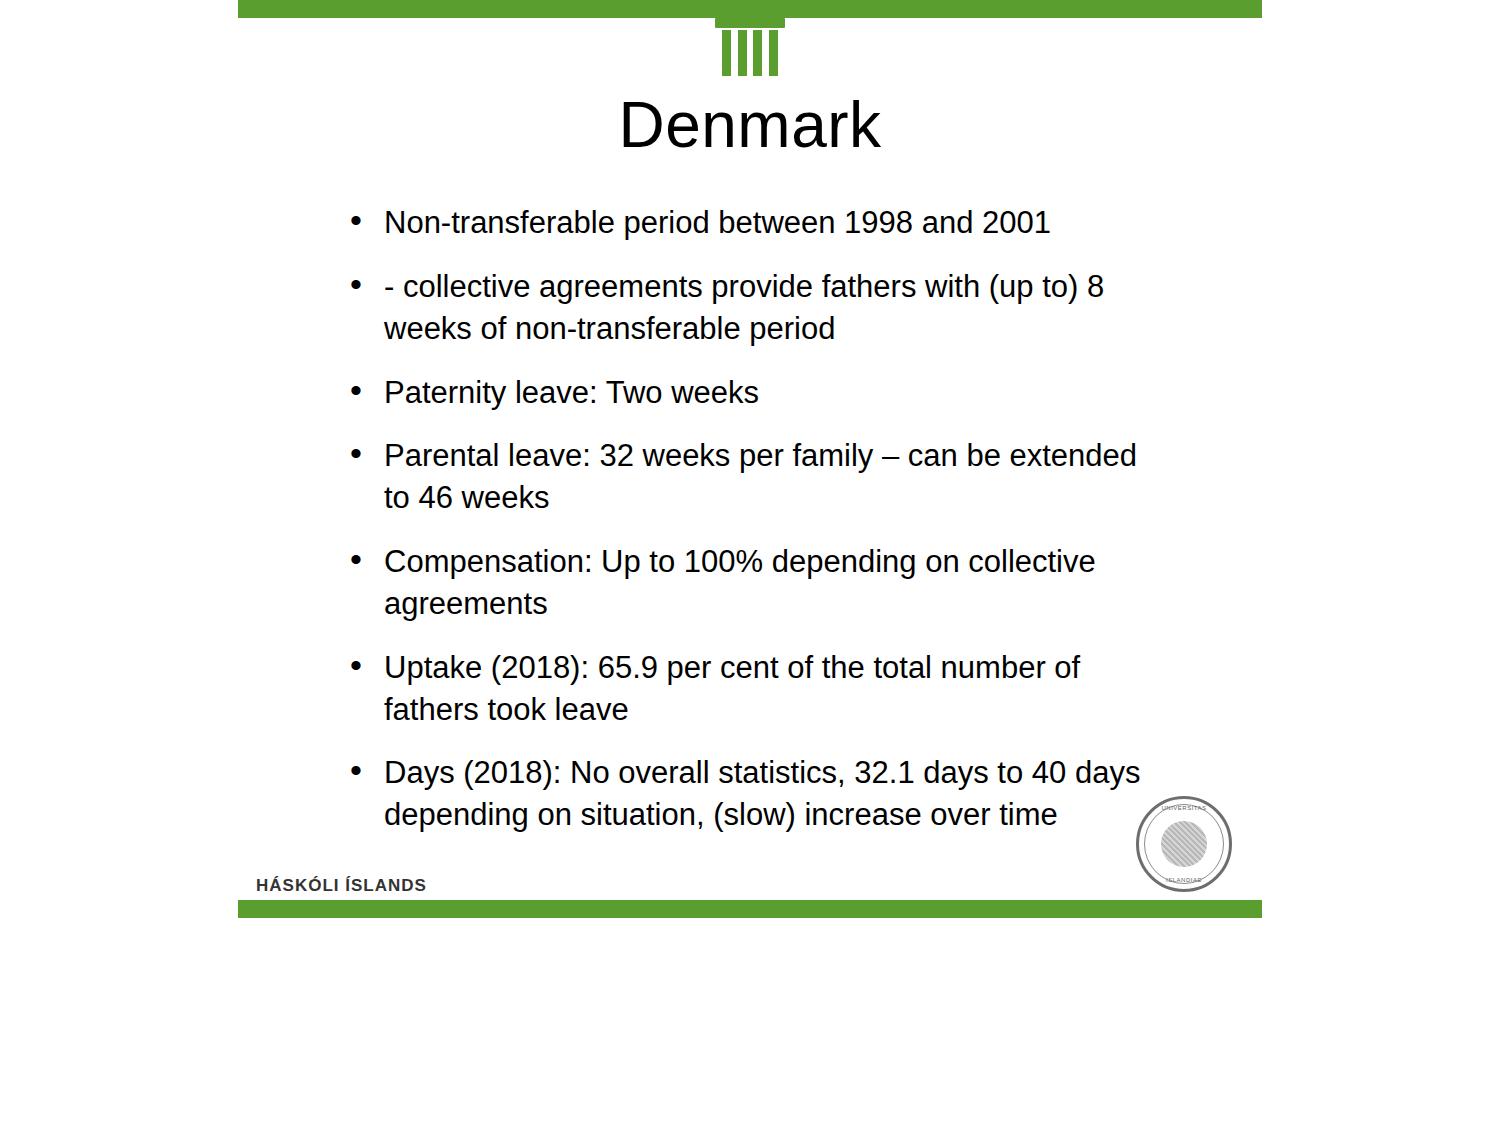Denmark
Non-transferable period between 1998 and 2001
- collective agreements provide fathers with (up to) 8 weeks of non-transferable period
Paternity leave: Two weeks
Parental leave: 32 weeks per family – can be extended to 46 weeks
Compensation: Up to 100% depending on collective agreements
Uptake (2018): 65.9 per cent of the total number of fathers took leave
Days (2018): No overall statistics, 32.1 days to 40 days depending on situation, (slow) increase over time
HÁSKÓLI ÍSLANDS
UNIVERSITAS
ISLANDIAE